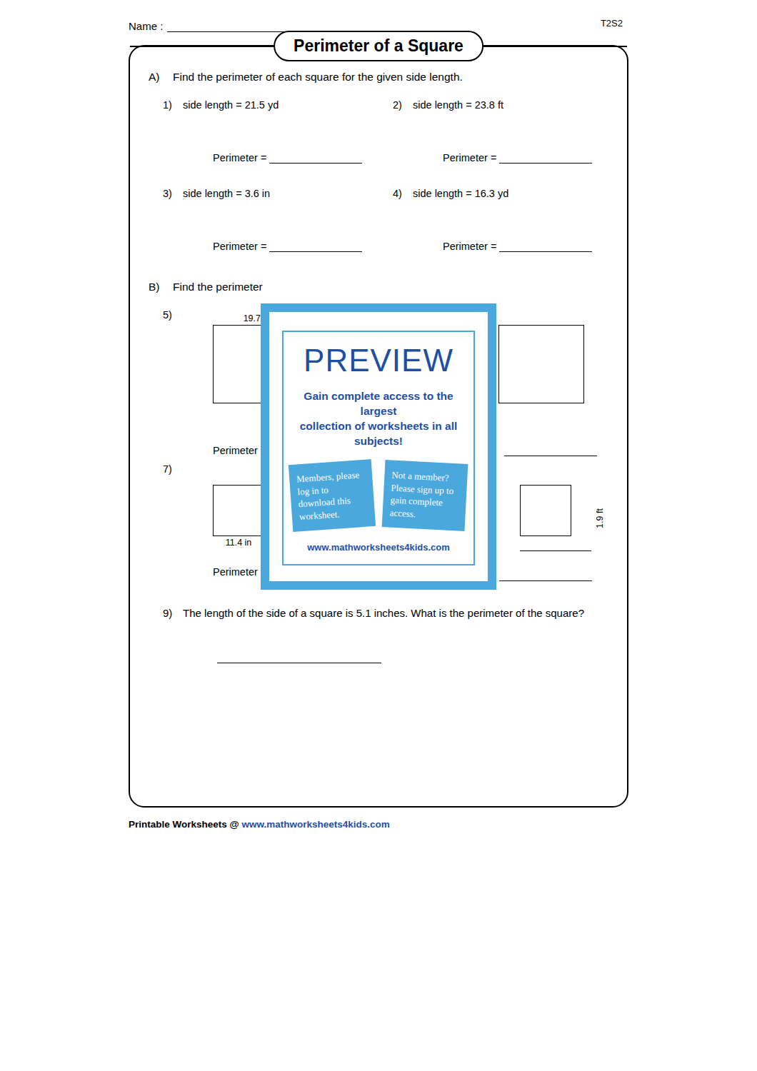Name :
T2S2
Perimeter of a Square
A) Find the perimeter of each square for the given side length.
1) side length = 21.5 yd
Perimeter =
2) side length = 23.8 ft
Perimeter =
3) side length = 3.6 in
Perimeter =
4) side length = 16.3 yd
Perimeter =
B) Find the perimeter
5)
19.7 ft
Perimeter =
7)
11.4 in
Perimeter =
1.9 ft
Perimeter =
9) The length of the side of a square is 5.1 inches. What is the perimeter of the square?
PREVIEW
Gain complete access to the largest
collection of worksheets in all subjects!
Members, please log in to download this worksheet.
Not a member? Please sign up to gain complete access.
www.mathworksheets4kids.com
Printable Worksheets @ www.mathworksheets4kids.com